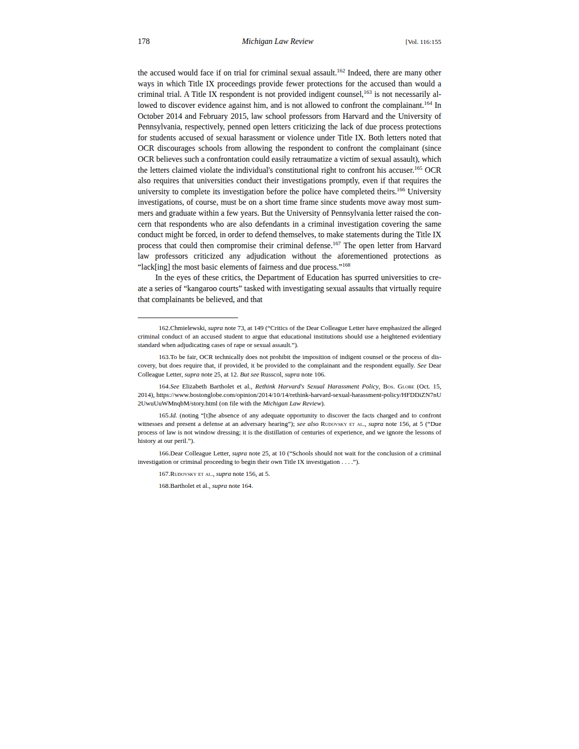178 Michigan Law Review [Vol. 116:155
the accused would face if on trial for criminal sexual assault.162 Indeed, there are many other ways in which Title IX proceedings provide fewer protections for the accused than would a criminal trial. A Title IX respondent is not provided indigent counsel,163 is not necessarily allowed to discover evidence against him, and is not allowed to confront the complainant.164 In October 2014 and February 2015, law school professors from Harvard and the University of Pennsylvania, respectively, penned open letters criticizing the lack of due process protections for students accused of sexual harassment or violence under Title IX. Both letters noted that OCR discourages schools from allowing the respondent to confront the complainant (since OCR believes such a confrontation could easily retraumatize a victim of sexual assault), which the letters claimed violate the individual's constitutional right to confront his accuser.165 OCR also requires that universities conduct their investigations promptly, even if that requires the university to complete its investigation before the police have completed theirs.166 University investigations, of course, must be on a short time frame since students move away most summers and graduate within a few years. But the University of Pennsylvania letter raised the concern that respondents who are also defendants in a criminal investigation covering the same conduct might be forced, in order to defend themselves, to make statements during the Title IX process that could then compromise their criminal defense.167 The open letter from Harvard law professors criticized any adjudication without the aforementioned protections as “lack[ing] the most basic elements of fairness and due process.”168
In the eyes of these critics, the Department of Education has spurred universities to create a series of “kangaroo courts” tasked with investigating sexual assaults that virtually require that complainants be believed, and that
162. Chmielewski, supra note 73, at 149 (“Critics of the Dear Colleague Letter have emphasized the alleged criminal conduct of an accused student to argue that educational institutions should use a heightened evidentiary standard when adjudicating cases of rape or sexual assault.”).
163. To be fair, OCR technically does not prohibit the imposition of indigent counsel or the process of discovery, but does require that, if provided, it be provided to the complainant and the respondent equally. See Dear Colleague Letter, supra note 25, at 12. But see Russcol, supra note 106.
164. See Elizabeth Bartholet et al., Rethink Harvard's Sexual Harassment Policy, Bos. Globe (Oct. 15, 2014), https://www.bostonglobe.com/opinion/2014/10/14/rethink-harvard-sexual-harassment-policy/HFDDiZN7nU2UwuUuWMnqbM/story.html (on file with the Michigan Law Review).
165. Id. (noting “[t]he absence of any adequate opportunity to discover the facts charged and to confront witnesses and present a defense at an adversary hearing”); see also Rudovsky et al., supra note 156, at 5 (“Due process of law is not window dressing; it is the distillation of centuries of experience, and we ignore the lessons of history at our peril.”).
166. Dear Colleague Letter, supra note 25, at 10 (“Schools should not wait for the conclusion of a criminal investigation or criminal proceeding to begin their own Title IX investigation . . . .”).
167. Rudovsky et al., supra note 156, at 5.
168. Bartholet et al., supra note 164.